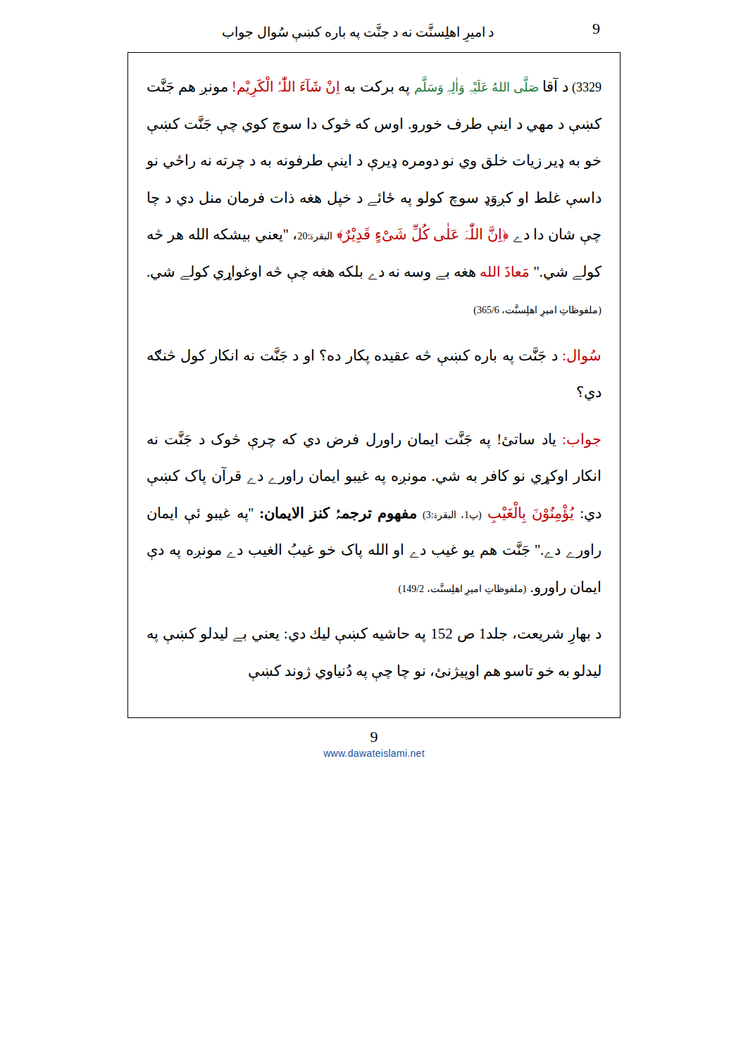9
د امیرِ اهلِسنَّت نه د جنَّت په باره کښې سُوال جواب
3329) د آقا صَلَّی اللهُ عَلَیْہِ وَاٰلِہٖ وَسَلَّم په برکت به اِنْ شَآءَ اللّٰہُ الْکَرِیْم! مونږ هم جَنَّت کښې د مهي د اینې طرف خورو. اوس که څوک دا سوچ کوي چې جَنَّت کښې خو به ډیر زیات خلق وي نو دومره ډیرې د اینې طرفونه به د چرته نه راځي نو داسې غلط او کږوَډ سوچ کولو په ځائے د خپل هغه ذات فرمان منل دي د چا چې شان دا دے ﴿اِنَّ اللّٰہَ عَلٰی کُلِّ شَیْءٍ قَدِیْرٌ﴾ البقرۃ:20، ''یعني بیشکه الله هر څه کولے شي.'' مَعاذَ الله هغه بے وسه نه دے بلکه هغه چې څه اوغواړي کولے شي. (ملفوظاتِ امیرِ اهلِسنَّت، 365/6)
سُوال: د جَنَّت په باره کښې څه عقیده پکار ده؟ او د جَنَّت نه انکار کول څنګه دي؟
جواب: یاد ساتئ! په جَنَّت ایمان راورل فرض دي که چرې څوک د جَنَّت نه انکار اوکړي نو کافر به شي. مونږه په غیبو ایمان راورے دے قرآن پاک کښې دي: یُؤْمِنُوْنَ بِالْغَیْبِ (پ1، البقرۃ:3) مفهوم ترجمۂ کنز الایمان: ''په غیبو ئې ایمان راورے دے.'' جَنَّت هم یو غیب دے او الله پاک خو غیبُ الغیب دے مونږه په دې ایمان راورو. (ملفوظاتِ امیرِ اهلِسنَّت، 149/2)
د بهارِ شریعت، جلد1 ص 152 په حاشیه کښې لیك دي: یعني بے لیدلو کښې په لیدلو به خو تاسو هم اوپیژنئ، نو چا چې په دُنیاوي ژوند کښې
9
www.dawateislami.net